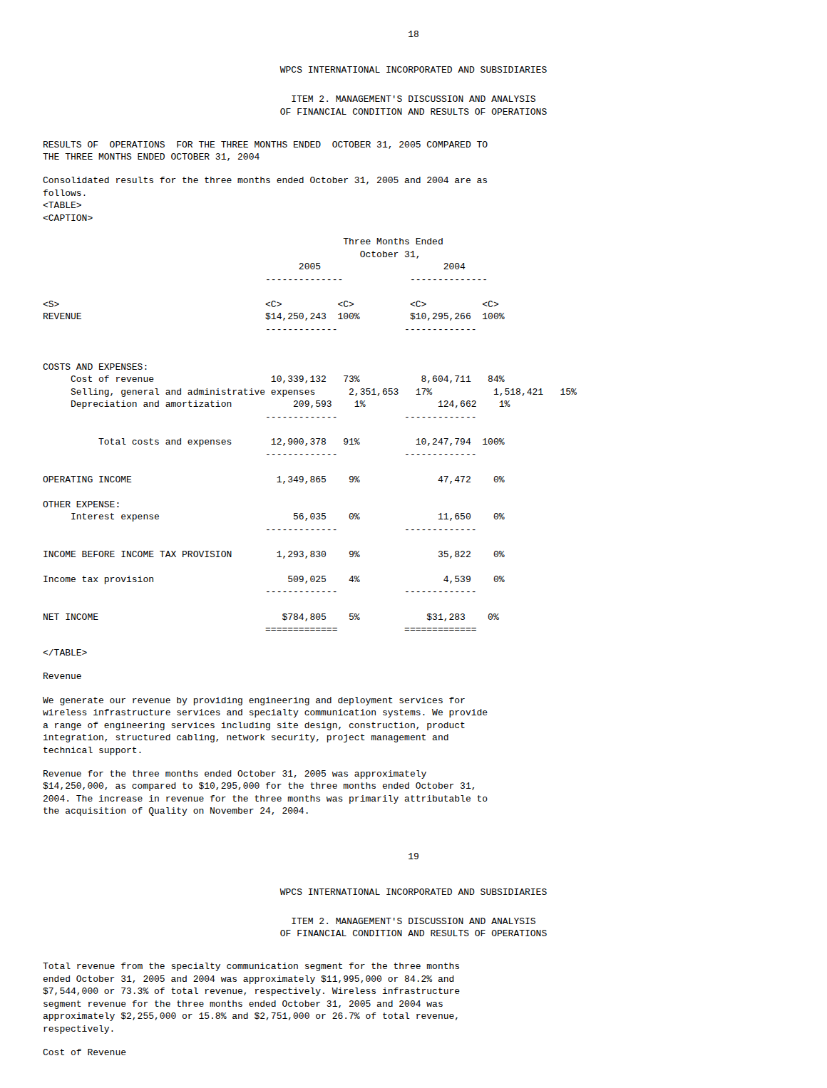18
WPCS INTERNATIONAL INCORPORATED AND SUBSIDIARIES
ITEM 2. MANAGEMENT'S DISCUSSION AND ANALYSIS
OF FINANCIAL CONDITION AND RESULTS OF OPERATIONS
RESULTS OF OPERATIONS FOR THE THREE MONTHS ENDED OCTOBER 31, 2005 COMPARED TO
THE THREE MONTHS ENDED OCTOBER 31, 2004
Consolidated results for the three months ended October 31, 2005 and 2004 are as
follows.
<TABLE>
<CAPTION>
                                                      Three Months Ended
                                                         October 31,
                                              2005                      2004
                                        --------------            --------------

<S>                                     <C>          <C>          <C>          <C>
REVENUE                                 $14,250,243  100%         $10,295,266  100%
                                        -------------            -------------


COSTS AND EXPENSES:
     Cost of revenue                     10,339,132   73%           8,604,711   84%
     Selling, general and administrative expenses      2,351,653   17%           1,518,421   15%
     Depreciation and amortization           209,593    1%             124,662    1%
                                        -------------            -------------

          Total costs and expenses       12,900,378   91%          10,247,794  100%
                                        -------------            -------------

OPERATING INCOME                          1,349,865    9%              47,472    0%

OTHER EXPENSE:
     Interest expense                        56,035    0%              11,650    0%
                                        -------------            -------------

INCOME BEFORE INCOME TAX PROVISION        1,293,830    9%              35,822    0%

Income tax provision                        509,025    4%               4,539    0%
                                        -------------            -------------

NET INCOME                                 $784,805    5%            $31,283    0%
                                        =============            =============
</TABLE>
Revenue
We generate our revenue by providing engineering and deployment services for
wireless infrastructure services and specialty communication systems. We provide
a range of engineering services including site design, construction, product
integration, structured cabling, network security, project management and
technical support.
Revenue for the three months ended October 31, 2005 was approximately
$14,250,000, as compared to $10,295,000 for the three months ended October 31,
2004. The increase in revenue for the three months was primarily attributable to
the acquisition of Quality on November 24, 2004.
19
WPCS INTERNATIONAL INCORPORATED AND SUBSIDIARIES
ITEM 2. MANAGEMENT'S DISCUSSION AND ANALYSIS
OF FINANCIAL CONDITION AND RESULTS OF OPERATIONS
Total revenue from the specialty communication segment for the three months
ended October 31, 2005 and 2004 was approximately $11,995,000 or 84.2% and
$7,544,000 or 73.3% of total revenue, respectively. Wireless infrastructure
segment revenue for the three months ended October 31, 2005 and 2004 was
approximately $2,255,000 or 15.8% and $2,751,000 or 26.7% of total revenue,
respectively.
Cost of Revenue